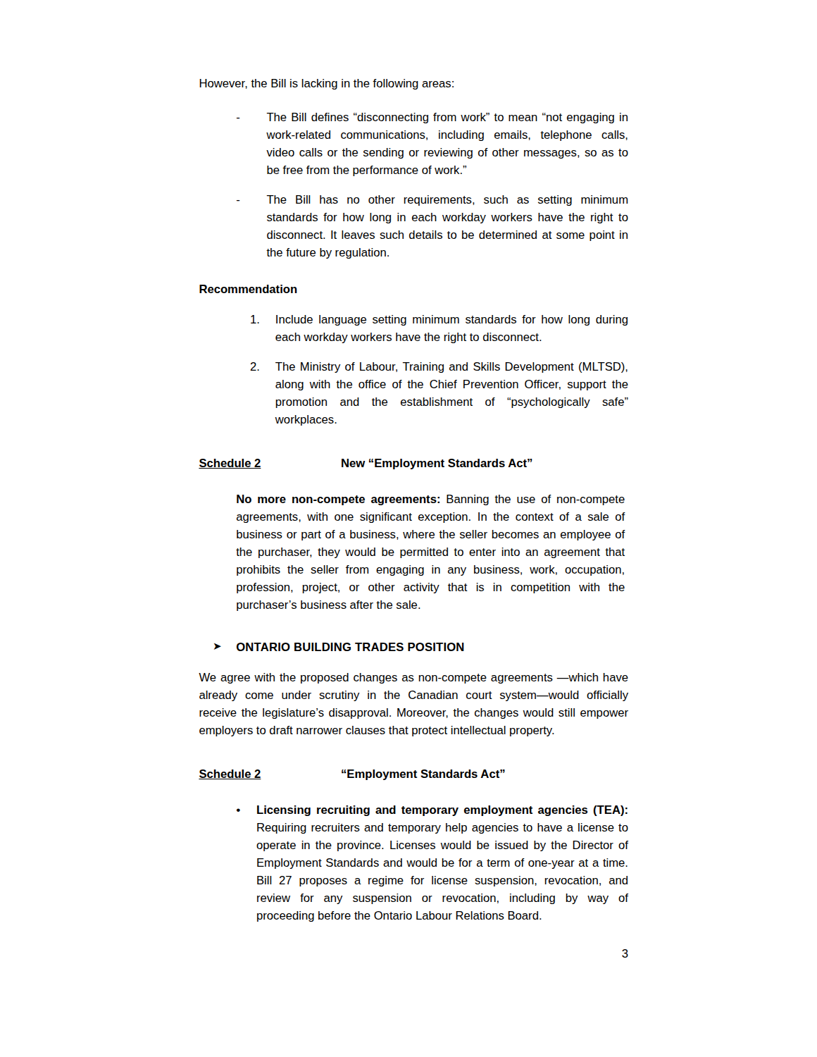However, the Bill is lacking in the following areas:
The Bill defines “disconnecting from work” to mean “not engaging in work-related communications, including emails, telephone calls, video calls or the sending or reviewing of other messages, so as to be free from the performance of work.”
The Bill has no other requirements, such as setting minimum standards for how long in each workday workers have the right to disconnect. It leaves such details to be determined at some point in the future by regulation.
Recommendation
Include language setting minimum standards for how long during each workday workers have the right to disconnect.
The Ministry of Labour, Training and Skills Development (MLTSD), along with the office of the Chief Prevention Officer, support the promotion and the establishment of “psychologically safe” workplaces.
Schedule 2 New “Employment Standards Act”
No more non-compete agreements: Banning the use of non-compete agreements, with one significant exception. In the context of a sale of business or part of a business, where the seller becomes an employee of the purchaser, they would be permitted to enter into an agreement that prohibits the seller from engaging in any business, work, occupation, profession, project, or other activity that is in competition with the purchaser’s business after the sale.
ONTARIO BUILDING TRADES POSITION
We agree with the proposed changes as non-compete agreements —which have already come under scrutiny in the Canadian court system—would officially receive the legislature’s disapproval. Moreover, the changes would still empower employers to draft narrower clauses that protect intellectual property.
Schedule 2“Employment Standards Act”
Licensing recruiting and temporary employment agencies (TEA): Requiring recruiters and temporary help agencies to have a license to operate in the province. Licenses would be issued by the Director of Employment Standards and would be for a term of one-year at a time. Bill 27 proposes a regime for license suspension, revocation, and review for any suspension or revocation, including by way of proceeding before the Ontario Labour Relations Board.
3